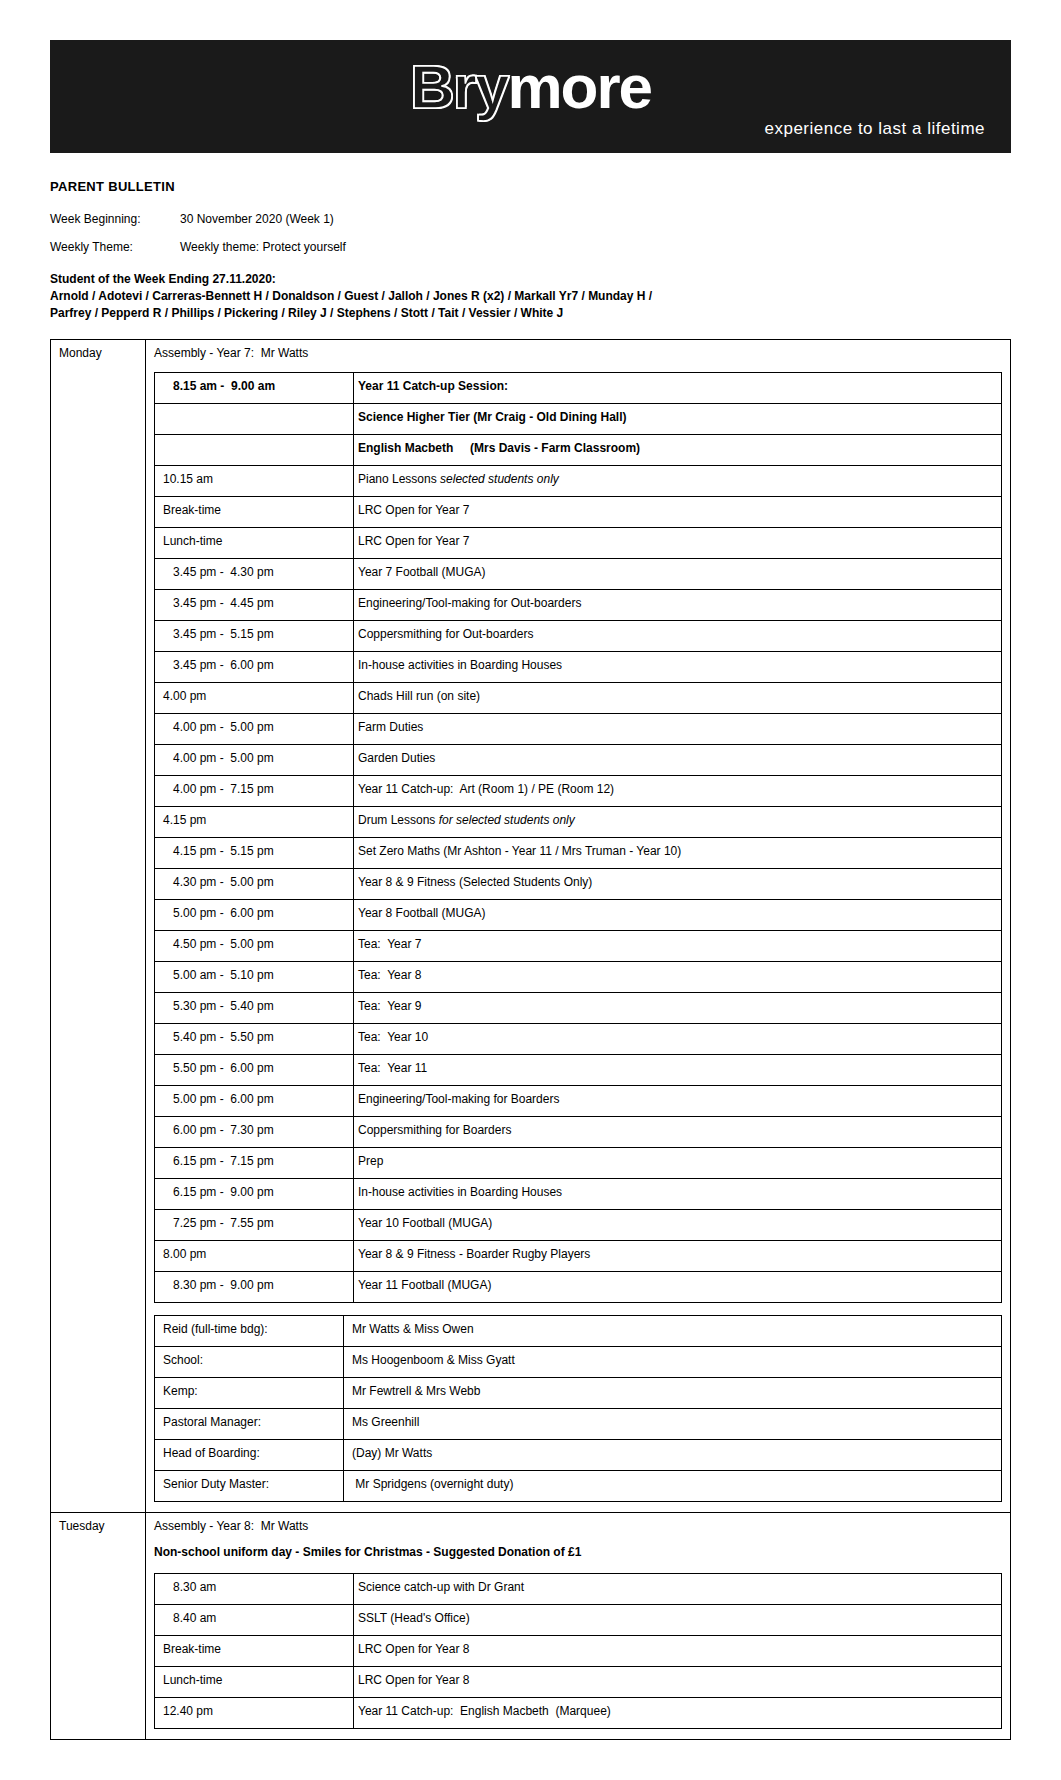Brymore
experience to last a lifetime
PARENT BULLETIN
Week Beginning: 30 November 2020 (Week 1)
Weekly Theme: Weekly theme: Protect yourself
Student of the Week Ending 27.11.2020:
Arnold / Adotevi / Carreras-Bennett H / Donaldson / Guest / Jalloh / Jones R (x2) / Markall Yr7 / Munday H /
Parfrey / Pepperd R / Phillips / Pickering / Riley J / Stephens / Stott / Tait / Vessier / White J
| Monday | Assembly - Year 7: Mr Watts / 8.15 am - 9.00 am / Year 11 Catch-up Session: / / / Science Higher Tier (Mr Craig - Old Dining Hall) / / / English Macbeth (Mrs Davis - Farm Classroom) / / 10.15 am / Piano Lessons selected students only / / Break-time / LRC Open for Year 7 / / Lunch-time / LRC Open for Year 7 / / 3.45 pm - 4.30 pm / Year 7 Football (MUGA) / / 3.45 pm - 4.45 pm / Engineering/Tool-making for Out-boarders / / 3.45 pm - 5.15 pm / Coppersmithing for Out-boarders / / 3.45 pm - 6.00 pm / In-house activities in Boarding Houses / / 4.00 pm / Chads Hill run (on site) / / 4.00 pm - 5.00 pm / Farm Duties / / 4.00 pm - 5.00 pm / Garden Duties / / 4.00 pm - 7.15 pm / Year 11 Catch-up: Art (Room 1) / PE (Room 12) / / 4.15 pm / Drum Lessons for selected students only / / 4.15 pm - 5.15 pm / Set Zero Maths (Mr Ashton - Year 11 / Mrs Truman - Year 10) / / 4.30 pm - 5.00 pm / Year 8 & 9 Fitness (Selected Students Only) / / 5.00 pm - 6.00 pm / Year 8 Football (MUGA) / / 4.50 pm - 5.00 pm / Tea: Year 7 / / 5.00 am - 5.10 pm / Tea: Year 8 / / 5.30 pm - 5.40 pm / Tea: Year 9 / / 5.40 pm - 5.50 pm / Tea: Year 10 / / 5.50 pm - 6.00 pm / Tea: Year 11 / / 5.00 pm - 6.00 pm / Engineering/Tool-making for Boarders / / 6.00 pm - 7.30 pm / Coppersmithing for Boarders / / 6.15 pm - 7.15 pm / Prep / / 6.15 pm - 9.00 pm / In-house activities in Boarding Houses / / 7.25 pm - 7.55 pm / Year 10 Football (MUGA) / / 8.00 pm / Year 8 & 9 Fitness - Boarder Rugby Players / / 8.30 pm - 9.00 pm / Year 11 Football (MUGA) / / Reid (full-time bdg): / Mr Watts & Miss Owen / / School: / Ms Hoogenboom & Miss Gyatt / / Kemp: / Mr Fewtrell & Mrs Webb / / Pastoral Manager: / Ms Greenhill / / Head of Boarding: / (Day) Mr Watts / / Senior Duty Master: / Mr Spridgens (overnight duty) / |
| Tuesday | Assembly - Year 8: Mr Watts Non-school uniform day - Smiles for Christmas - Suggested Donation of £1 / 8.30 am / Science catch-up with Dr Grant / / 8.40 am / SSLT (Head's Office) / / Break-time / LRC Open for Year 8 / / Lunch-time / LRC Open for Year 8 / / 12.40 pm / Year 11 Catch-up: English Macbeth (Marquee) / |